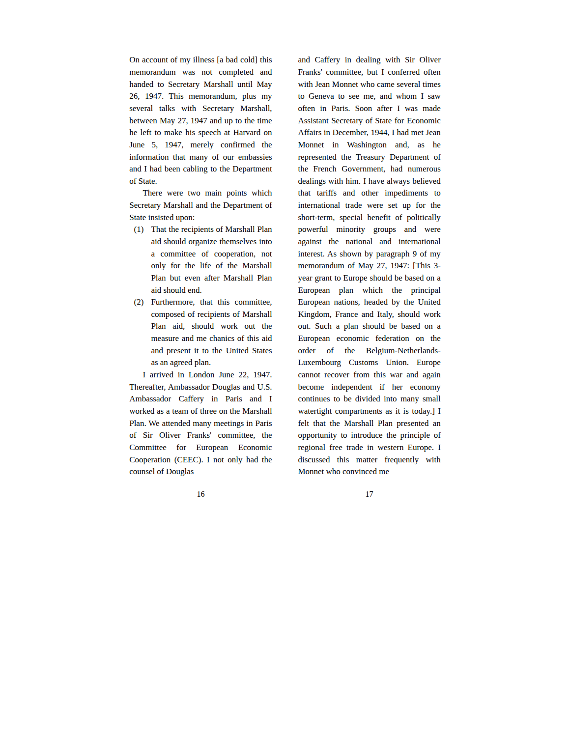On account of my illness [a bad cold] this memorandum was not completed and handed to Secretary Marshall until May 26, 1947. This memorandum, plus my several talks with Secretary Marshall, between May 27, 1947 and up to the time he left to make his speech at Harvard on June 5, 1947, merely confirmed the information that many of our embassies and I had been cabling to the Department of State.
There were two main points which Secretary Marshall and the Department of State insisted upon:
(1) That the recipients of Marshall Plan aid should organize themselves into a committee of cooperation, not only for the life of the Marshall Plan but even after Marshall Plan aid should end.
(2) Furthermore, that this committee, composed of recipients of Marshall Plan aid, should work out the measure and me chanics of this aid and present it to the United States as an agreed plan.
I arrived in London June 22, 1947. Thereafter, Ambassador Douglas and U.S. Ambassador Caffery in Paris and I worked as a team of three on the Marshall Plan. We attended many meetings in Paris of Sir Oliver Franks' committee, the Committee for European Economic Cooperation (CEEC). I not only had the counsel of Douglas
16
and Caffery in dealing with Sir Oliver Franks' committee, but I conferred often with Jean Monnet who came several times to Geneva to see me, and whom I saw often in Paris. Soon after I was made Assistant Secretary of State for Economic Affairs in December, 1944, I had met Jean Monnet in Washington and, as he represented the Treasury Department of the French Government, had numerous dealings with him. I have always believed that tariffs and other impediments to international trade were set up for the short-term, special benefit of politically powerful minority groups and were against the national and international interest. As shown by paragraph 9 of my memorandum of May 27, 1947: [This 3-year grant to Europe should be based on a European plan which the principal European nations, headed by the United Kingdom, France and Italy, should work out. Such a plan should be based on a European economic federation on the order of the Belgium-Netherlands-Luxembourg Customs Union. Europe cannot recover from this war and again become independent if her economy continues to be divided into many small watertight compartments as it is today.] I felt that the Marshall Plan presented an opportunity to introduce the principle of regional free trade in western Europe. I discussed this matter frequently with Monnet who convinced me
17